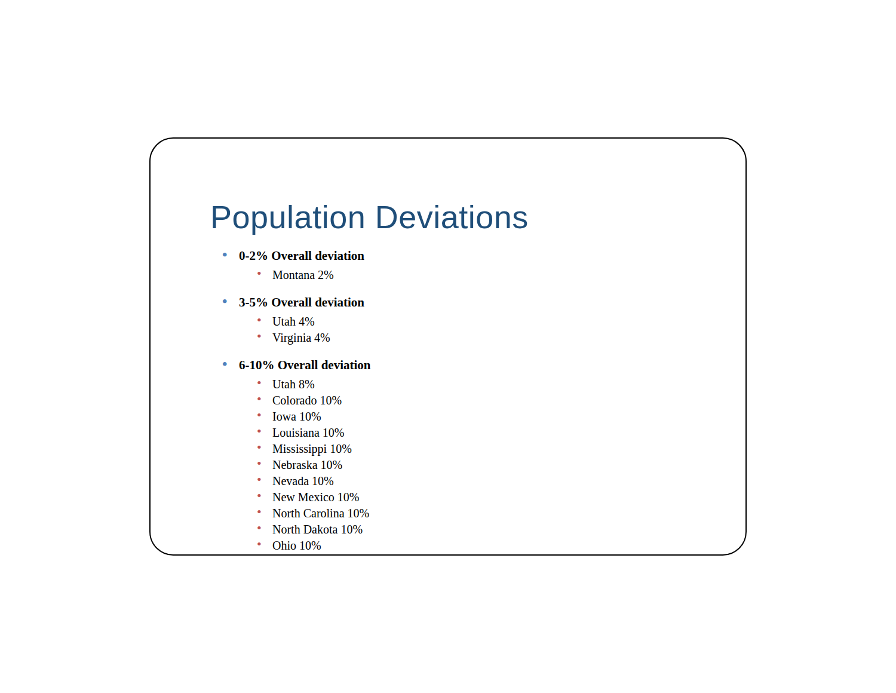Population Deviations
0-2% Overall deviation
Montana 2%
3-5% Overall deviation
Utah 4%
Virginia 4%
6-10% Overall deviation
Utah 8%
Colorado 10%
Iowa 10%
Louisiana 10%
Mississippi 10%
Nebraska 10%
Nevada 10%
New Mexico 10%
North Carolina 10%
North Dakota 10%
Ohio 10%